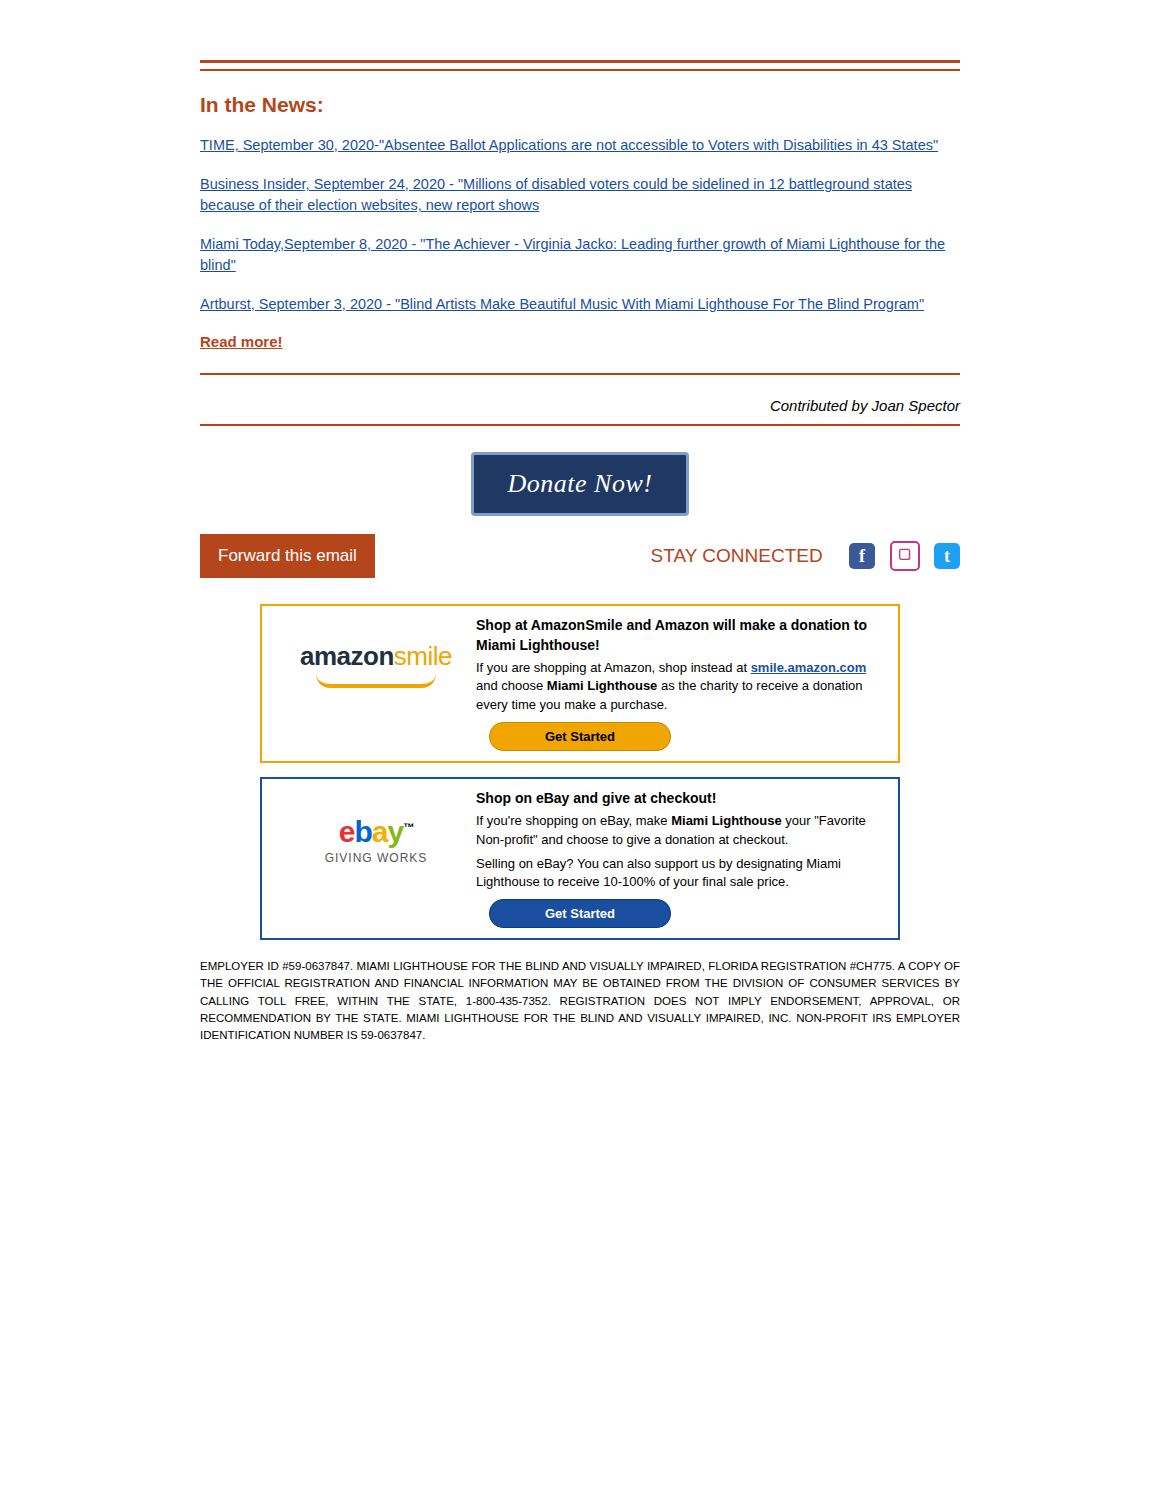In the News:
TIME, September 30, 2020-"Absentee Ballot Applications are not accessible to Voters with Disabilities in 43 States"
Business Insider, September 24, 2020 - "Millions of disabled voters could be sidelined in 12 battleground states because of their election websites, new report shows
Miami Today,September 8, 2020 - "The Achiever - Virginia Jacko: Leading further growth of Miami Lighthouse for the blind"
Artburst, September 3, 2020 - "Blind Artists Make Beautiful Music With Miami Lighthouse For The Blind Program"
Read more!
Contributed by Joan Spector
Donate Now!
Forward this email STAY CONNECTED f ▢ t
amazonsmile
Shop at AmazonSmile and Amazon will make a donation to Miami Lighthouse!
If you are shopping at Amazon, shop instead at smile.amazon.com and choose Miami Lighthouse as the charity to receive a donation every time you make a purchase.
Get Started
ebay™
GIVING WORKS
Shop on eBay and give at checkout!
If you're shopping on eBay, make Miami Lighthouse your "Favorite Non-profit" and choose to give a donation at checkout.
Selling on eBay? You can also support us by designating Miami Lighthouse to receive 10-100% of your final sale price.
Get Started
EMPLOYER ID #59-0637847. MIAMI LIGHTHOUSE FOR THE BLIND AND VISUALLY IMPAIRED, FLORIDA REGISTRATION #CH775. A COPY OF THE OFFICIAL REGISTRATION AND FINANCIAL INFORMATION MAY BE OBTAINED FROM THE DIVISION OF CONSUMER SERVICES BY CALLING TOLL FREE, WITHIN THE STATE, 1-800-435-7352. REGISTRATION DOES NOT IMPLY ENDORSEMENT, APPROVAL, OR RECOMMENDATION BY THE STATE. MIAMI LIGHTHOUSE FOR THE BLIND AND VISUALLY IMPAIRED, INC. NON-PROFIT IRS EMPLOYER IDENTIFICATION NUMBER IS 59-0637847.